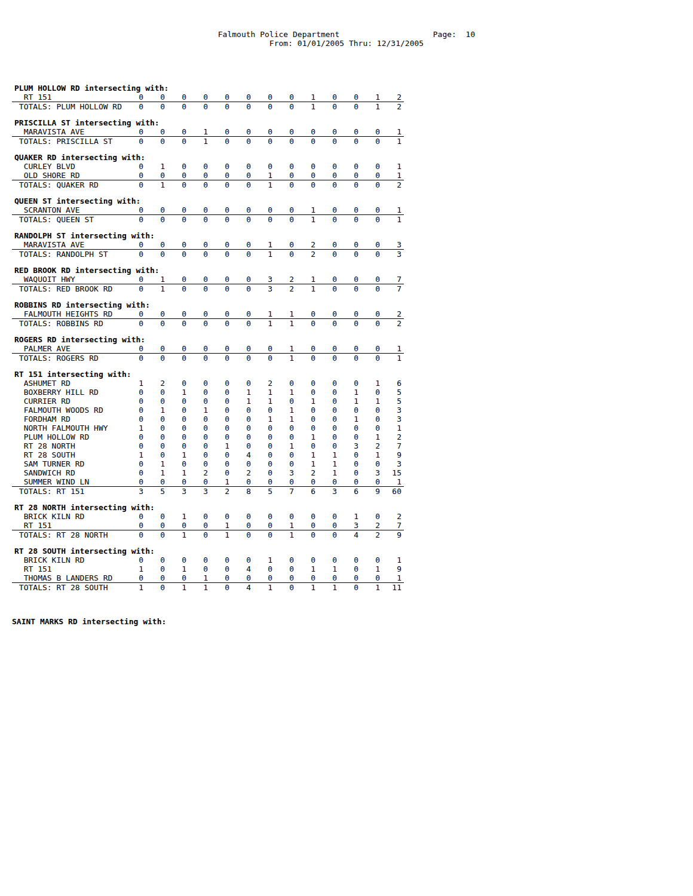Falmouth Police Department Page: 10 From: 01/01/2005 Thru: 12/31/2005
| PLUM HOLLOW RD intersecting with: |
| RT 151 | 0 | 0 | 0 | 0 | 0 | 0 | 0 | 0 | 1 | 0 | 0 | 1 | 2 |
| TOTALS: PLUM HOLLOW RD | 0 | 0 | 0 | 0 | 0 | 0 | 0 | 0 | 1 | 0 | 0 | 1 | 2 |
| PRISCILLA ST intersecting with: |
| MARAVISTA AVE | 0 | 0 | 0 | 1 | 0 | 0 | 0 | 0 | 0 | 0 | 0 | 0 | 1 |
| TOTALS: PRISCILLA ST | 0 | 0 | 0 | 1 | 0 | 0 | 0 | 0 | 0 | 0 | 0 | 0 | 1 |
| QUAKER RD intersecting with: |
| CURLEY BLVD | 0 | 1 | 0 | 0 | 0 | 0 | 0 | 0 | 0 | 0 | 0 | 0 | 1 |
| OLD SHORE RD | 0 | 0 | 0 | 0 | 0 | 0 | 1 | 0 | 0 | 0 | 0 | 0 | 1 |
| TOTALS: QUAKER RD | 0 | 1 | 0 | 0 | 0 | 0 | 1 | 0 | 0 | 0 | 0 | 0 | 2 |
| QUEEN ST intersecting with: |
| SCRANTON AVE | 0 | 0 | 0 | 0 | 0 | 0 | 0 | 0 | 1 | 0 | 0 | 0 | 1 |
| TOTALS: QUEEN ST | 0 | 0 | 0 | 0 | 0 | 0 | 0 | 0 | 1 | 0 | 0 | 0 | 1 |
| RANDOLPH ST intersecting with: |
| MARAVISTA AVE | 0 | 0 | 0 | 0 | 0 | 0 | 1 | 0 | 2 | 0 | 0 | 0 | 3 |
| TOTALS: RANDOLPH ST | 0 | 0 | 0 | 0 | 0 | 0 | 1 | 0 | 2 | 0 | 0 | 0 | 3 |
| RED BROOK RD intersecting with: |
| WAQUOIT HWY | 0 | 1 | 0 | 0 | 0 | 0 | 3 | 2 | 1 | 0 | 0 | 0 | 7 |
| TOTALS: RED BROOK RD | 0 | 1 | 0 | 0 | 0 | 0 | 3 | 2 | 1 | 0 | 0 | 0 | 7 |
| ROBBINS RD intersecting with: |
| FALMOUTH HEIGHTS RD | 0 | 0 | 0 | 0 | 0 | 0 | 1 | 1 | 0 | 0 | 0 | 0 | 2 |
| TOTALS: ROBBINS RD | 0 | 0 | 0 | 0 | 0 | 0 | 1 | 1 | 0 | 0 | 0 | 0 | 2 |
| ROGERS RD intersecting with: |
| PALMER AVE | 0 | 0 | 0 | 0 | 0 | 0 | 0 | 1 | 0 | 0 | 0 | 0 | 1 |
| TOTALS: ROGERS RD | 0 | 0 | 0 | 0 | 0 | 0 | 0 | 1 | 0 | 0 | 0 | 0 | 1 |
| RT 151 intersecting with: |
| ASHUMET RD | 1 | 2 | 0 | 0 | 0 | 0 | 2 | 0 | 0 | 0 | 0 | 1 | 6 |
| BOXBERRY HILL RD | 0 | 0 | 1 | 0 | 0 | 1 | 1 | 1 | 0 | 0 | 1 | 0 | 5 |
| CURRIER RD | 0 | 0 | 0 | 0 | 0 | 1 | 1 | 0 | 1 | 0 | 1 | 1 | 5 |
| FALMOUTH WOODS RD | 0 | 1 | 0 | 1 | 0 | 0 | 0 | 1 | 0 | 0 | 0 | 0 | 3 |
| FORDHAM RD | 0 | 0 | 0 | 0 | 0 | 0 | 1 | 1 | 0 | 0 | 1 | 0 | 3 |
| NORTH FALMOUTH HWY | 1 | 0 | 0 | 0 | 0 | 0 | 0 | 0 | 0 | 0 | 0 | 0 | 1 |
| PLUM HOLLOW RD | 0 | 0 | 0 | 0 | 0 | 0 | 0 | 0 | 1 | 0 | 0 | 1 | 2 |
| RT 28 NORTH | 0 | 0 | 0 | 0 | 1 | 0 | 0 | 1 | 0 | 0 | 3 | 2 | 7 |
| RT 28 SOUTH | 1 | 0 | 1 | 0 | 0 | 4 | 0 | 0 | 1 | 1 | 0 | 1 | 9 |
| SAM TURNER RD | 0 | 1 | 0 | 0 | 0 | 0 | 0 | 0 | 1 | 1 | 0 | 0 | 3 |
| SANDWICH RD | 0 | 1 | 1 | 2 | 0 | 2 | 0 | 3 | 2 | 1 | 0 | 3 | 15 |
| SUMMER WIND LN | 0 | 0 | 0 | 0 | 1 | 0 | 0 | 0 | 0 | 0 | 0 | 0 | 1 |
| TOTALS: RT 151 | 3 | 5 | 3 | 3 | 2 | 8 | 5 | 7 | 6 | 3 | 6 | 9 | 60 |
| RT 28 NORTH intersecting with: |
| BRICK KILN RD | 0 | 0 | 1 | 0 | 0 | 0 | 0 | 0 | 0 | 0 | 1 | 0 | 2 |
| RT 151 | 0 | 0 | 0 | 0 | 1 | 0 | 0 | 1 | 0 | 0 | 3 | 2 | 7 |
| TOTALS: RT 28 NORTH | 0 | 0 | 1 | 0 | 1 | 0 | 0 | 1 | 0 | 0 | 4 | 2 | 9 |
| RT 28 SOUTH intersecting with: |
| BRICK KILN RD | 0 | 0 | 0 | 0 | 0 | 0 | 1 | 0 | 0 | 0 | 0 | 0 | 1 |
| RT 151 | 1 | 0 | 1 | 0 | 0 | 4 | 0 | 0 | 1 | 1 | 0 | 1 | 9 |
| THOMAS B LANDERS RD | 0 | 0 | 0 | 1 | 0 | 0 | 0 | 0 | 0 | 0 | 0 | 0 | 1 |
| TOTALS: RT 28 SOUTH | 1 | 0 | 1 | 1 | 0 | 4 | 1 | 0 | 1 | 1 | 0 | 1 | 11 |
SAINT MARKS RD intersecting with: